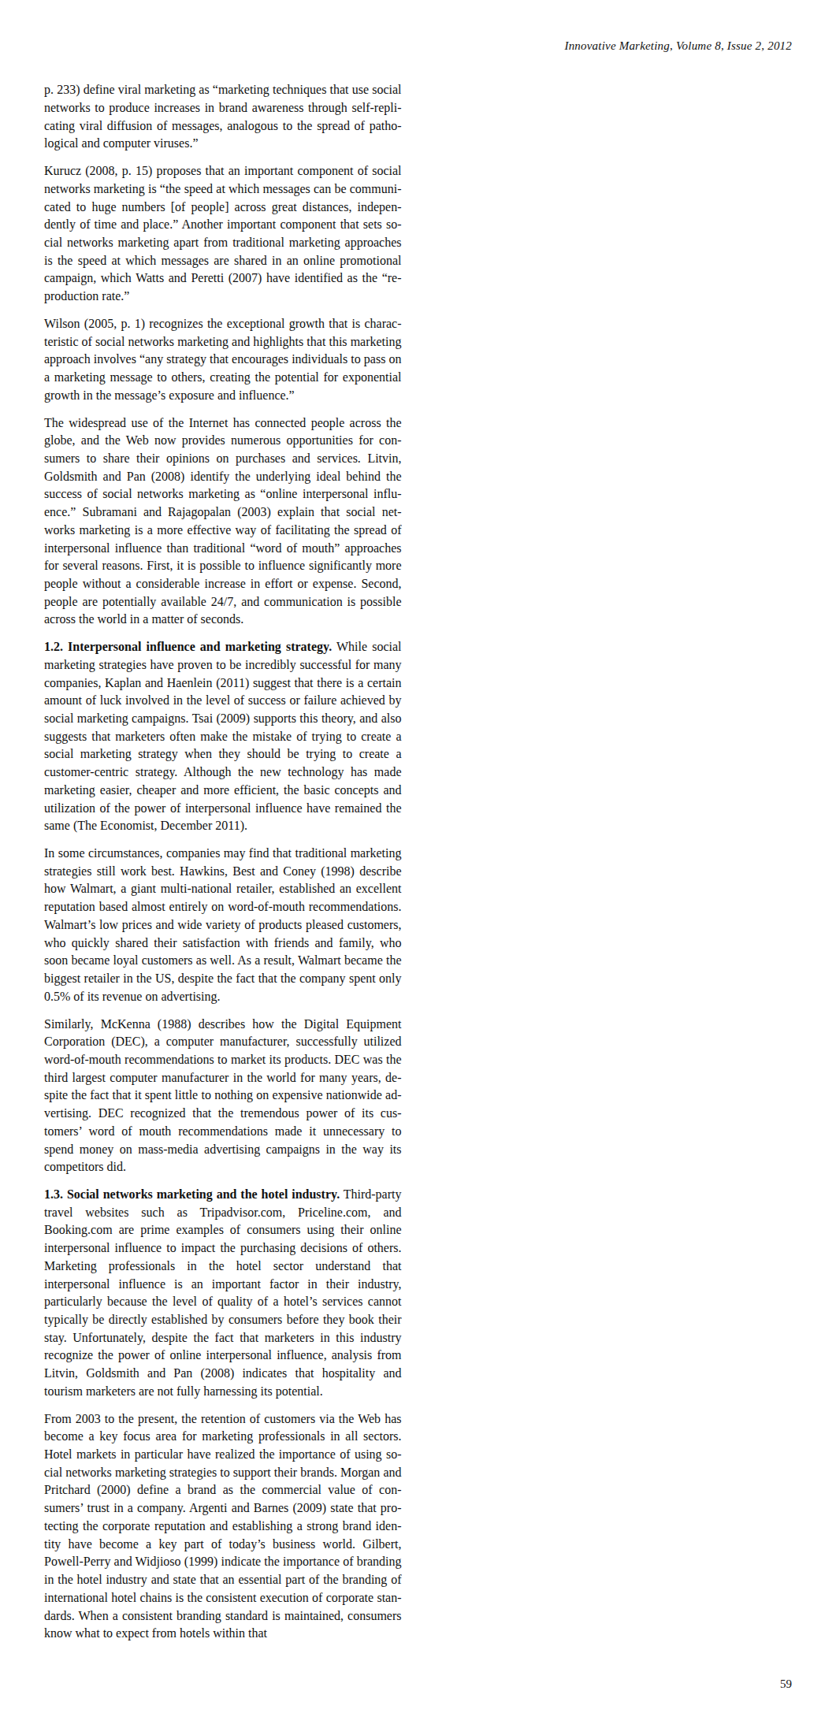Innovative Marketing, Volume 8, Issue 2, 2012
p. 233) define viral marketing as “marketing techniques that use social networks to produce increases in brand awareness through self-replicating viral diffusion of messages, analogous to the spread of pathological and computer viruses.”
Kurucz (2008, p. 15) proposes that an important component of social networks marketing is “the speed at which messages can be communicated to huge numbers [of people] across great distances, independently of time and place.” Another important component that sets social networks marketing apart from traditional marketing approaches is the speed at which messages are shared in an online promotional campaign, which Watts and Peretti (2007) have identified as the “reproduction rate.”
Wilson (2005, p. 1) recognizes the exceptional growth that is characteristic of social networks marketing and highlights that this marketing approach involves “any strategy that encourages individuals to pass on a marketing message to others, creating the potential for exponential growth in the message’s exposure and influence.”
The widespread use of the Internet has connected people across the globe, and the Web now provides numerous opportunities for consumers to share their opinions on purchases and services. Litvin, Goldsmith and Pan (2008) identify the underlying ideal behind the success of social networks marketing as “online interpersonal influence.” Subramani and Rajagopalan (2003) explain that social networks marketing is a more effective way of facilitating the spread of interpersonal influence than traditional “word of mouth” approaches for several reasons. First, it is possible to influence significantly more people without a considerable increase in effort or expense. Second, people are potentially available 24/7, and communication is possible across the world in a matter of seconds.
1.2. Interpersonal influence and marketing strategy.
While social marketing strategies have proven to be incredibly successful for many companies, Kaplan and Haenlein (2011) suggest that there is a certain amount of luck involved in the level of success or failure achieved by social marketing campaigns. Tsai (2009) supports this theory, and also suggests that marketers often make the mistake of trying to create a social marketing strategy when they should be trying to create a customer-centric strategy. Although the new technology has made marketing easier, cheaper and more efficient, the basic concepts and utilization of the power of interpersonal influence have remained the same (The Economist, December 2011).
In some circumstances, companies may find that traditional marketing strategies still work best. Hawkins, Best and Coney (1998) describe how Walmart, a giant multi-national retailer, established an excellent reputation based almost entirely on word-of-mouth recommendations. Walmart’s low prices and wide variety of products pleased customers, who quickly shared their satisfaction with friends and family, who soon became loyal customers as well. As a result, Walmart became the biggest retailer in the US, despite the fact that the company spent only 0.5% of its revenue on advertising.
Similarly, McKenna (1988) describes how the Digital Equipment Corporation (DEC), a computer manufacturer, successfully utilized word-of-mouth recommendations to market its products. DEC was the third largest computer manufacturer in the world for many years, despite the fact that it spent little to nothing on expensive nationwide advertising. DEC recognized that the tremendous power of its customers’ word of mouth recommendations made it unnecessary to spend money on mass-media advertising campaigns in the way its competitors did.
1.3. Social networks marketing and the hotel industry.
Third-party travel websites such as Tripadvisor.com, Priceline.com, and Booking.com are prime examples of consumers using their online interpersonal influence to impact the purchasing decisions of others. Marketing professionals in the hotel sector understand that interpersonal influence is an important factor in their industry, particularly because the level of quality of a hotel’s services cannot typically be directly established by consumers before they book their stay. Unfortunately, despite the fact that marketers in this industry recognize the power of online interpersonal influence, analysis from Litvin, Goldsmith and Pan (2008) indicates that hospitality and tourism marketers are not fully harnessing its potential.
From 2003 to the present, the retention of customers via the Web has become a key focus area for marketing professionals in all sectors. Hotel markets in particular have realized the importance of using social networks marketing strategies to support their brands. Morgan and Pritchard (2000) define a brand as the commercial value of consumers’ trust in a company. Argenti and Barnes (2009) state that protecting the corporate reputation and establishing a strong brand identity have become a key part of today’s business world. Gilbert, Powell-Perry and Widjioso (1999) indicate the importance of branding in the hotel industry and state that an essential part of the branding of international hotel chains is the consistent execution of corporate standards. When a consistent branding standard is maintained, consumers know what to expect from hotels within that
59